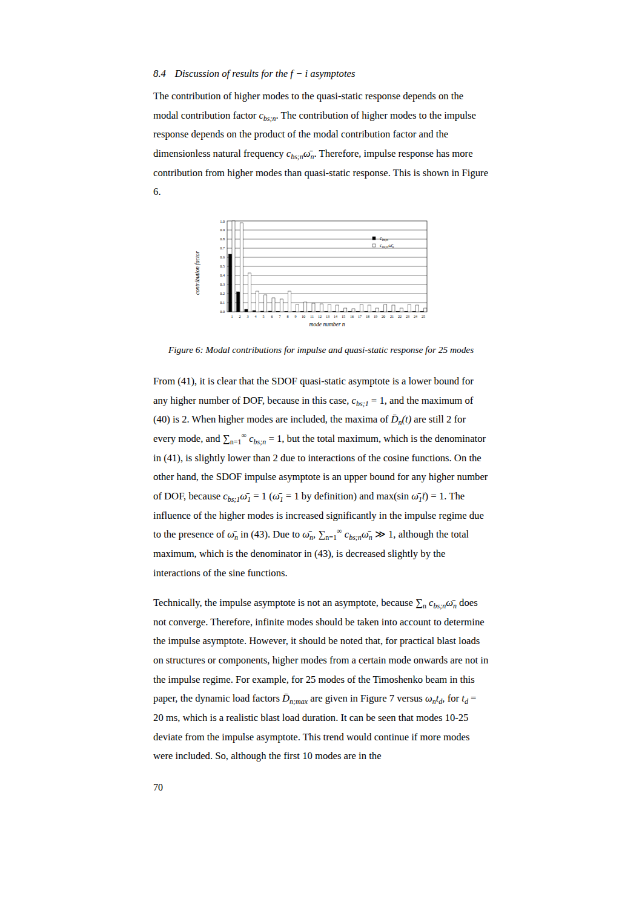8.4 Discussion of results for the f − i asymptotes
The contribution of higher modes to the quasi-static response depends on the modal contribution factor cbs;n. The contribution of higher modes to the impulse response depends on the product of the modal contribution factor and the dimensionless natural frequency cbs;nω̄n. Therefore, impulse response has more contribution from higher modes than quasi-static response. This is shown in Figure 6.
contribution factor 0.0 0.1 0.2 0.3 0.4 0.5 0.6 0.7 0.8 0.9 1.0 1 2 3 4 5 6 7 8 9 10 11 12 13 14 15 16 17 18 19 20 21 22 23 24 25 mode number n cbs;n cbs;nω̄n
Figure 6: Modal contributions for impulse and quasi-static response for 25 modes
From (41), it is clear that the SDOF quasi-static asymptote is a lower bound for any higher number of DOF, because in this case, cbs;1 = 1, and the maximum of (40) is 2. When higher modes are included, the maxima of D̄n(t) are still 2 for every mode, and ∑n=1∞ cbs;n = 1, but the total maximum, which is the denominator in (41), is slightly lower than 2 due to interactions of the cosine functions. On the other hand, the SDOF impulse asymptote is an upper bound for any higher number of DOF, because cbs;1ω̄1 = 1 (ω̄1 = 1 by definition) and max(sin ω̄1t̄) = 1. The influence of the higher modes is increased significantly in the impulse regime due to the presence of ω̄n in (43). Due to ω̄n, ∑n=1∞ cbs;nω̄n ≫ 1, although the total maximum, which is the denominator in (43), is decreased slightly by the interactions of the sine functions.
Technically, the impulse asymptote is not an asymptote, because ∑n cbs;nω̄n does not converge. Therefore, infinite modes should be taken into account to determine the impulse asymptote. However, it should be noted that, for practical blast loads on structures or components, higher modes from a certain mode onwards are not in the impulse regime. For example, for 25 modes of the Timoshenko beam in this paper, the dynamic load factors D̄n;max are given in Figure 7 versus ωntd, for td = 20 ms, which is a realistic blast load duration. It can be seen that modes 10-25 deviate from the impulse asymptote. This trend would continue if more modes were included. So, although the first 10 modes are in the
70